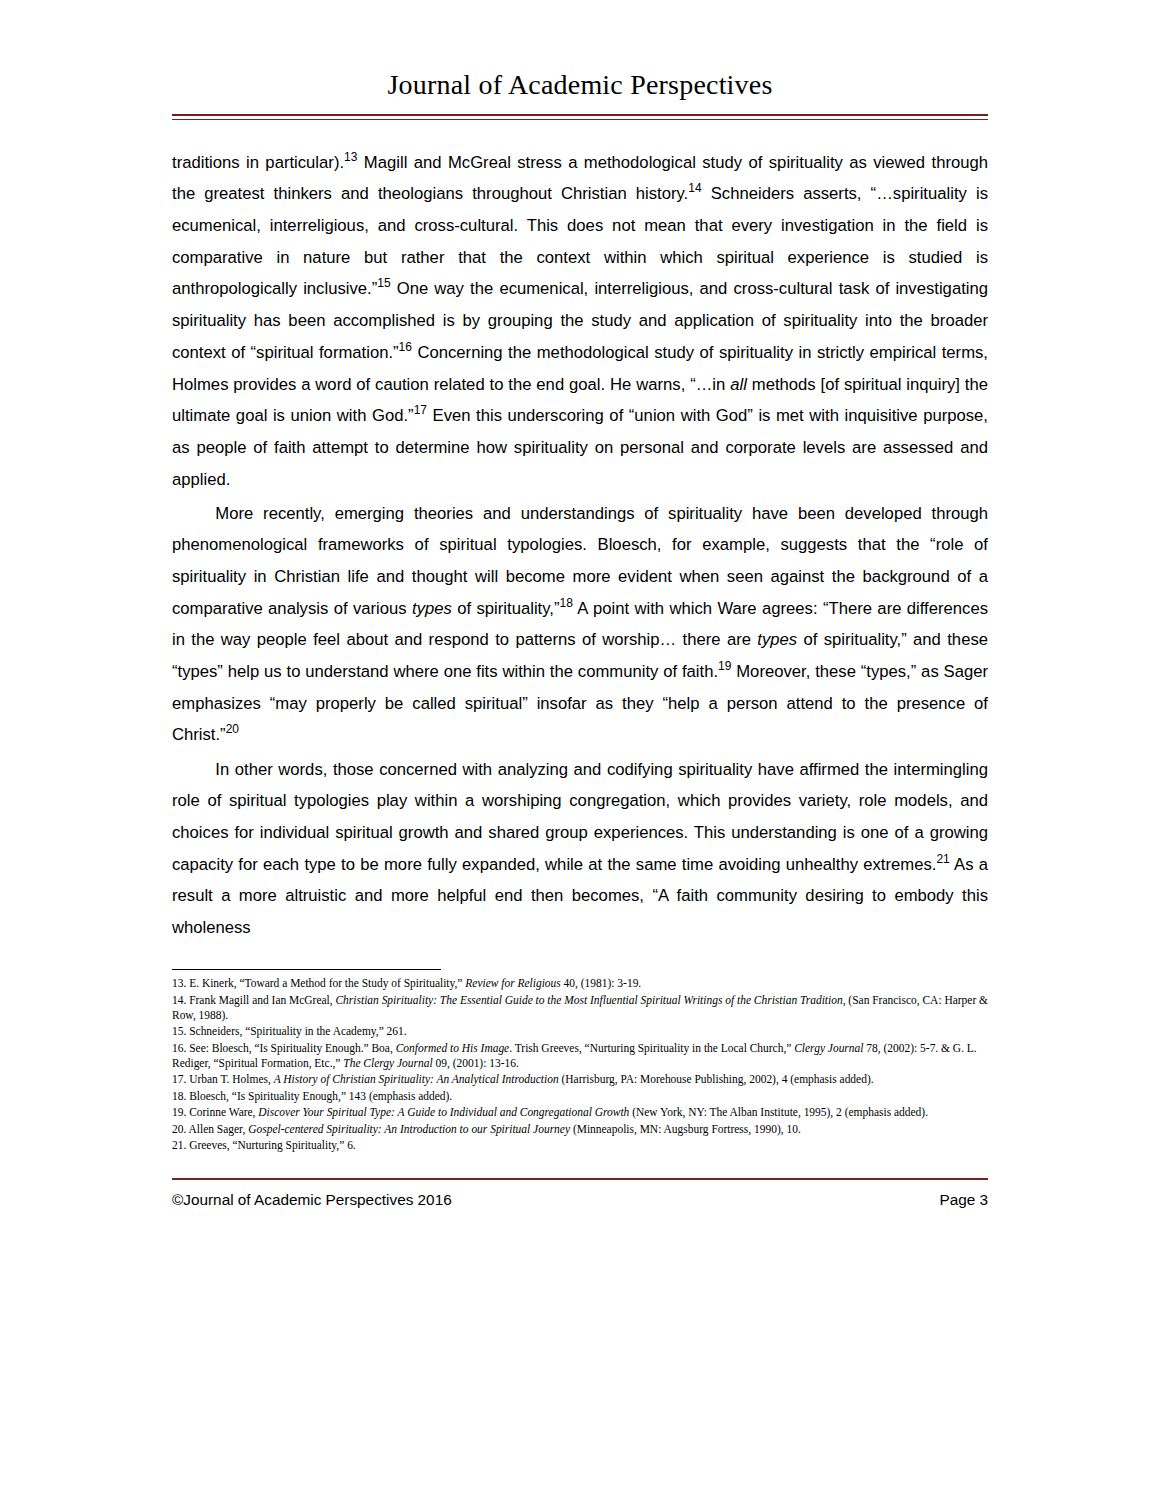Journal of Academic Perspectives
traditions in particular).13 Magill and McGreal stress a methodological study of spirituality as viewed through the greatest thinkers and theologians throughout Christian history.14 Schneiders asserts, “…spirituality is ecumenical, interreligious, and cross-cultural. This does not mean that every investigation in the field is comparative in nature but rather that the context within which spiritual experience is studied is anthropologically inclusive.”15 One way the ecumenical, interreligious, and cross-cultural task of investigating spirituality has been accomplished is by grouping the study and application of spirituality into the broader context of “spiritual formation.”16 Concerning the methodological study of spirituality in strictly empirical terms, Holmes provides a word of caution related to the end goal. He warns, “…in all methods [of spiritual inquiry] the ultimate goal is union with God.”17 Even this underscoring of “union with God” is met with inquisitive purpose, as people of faith attempt to determine how spirituality on personal and corporate levels are assessed and applied.
More recently, emerging theories and understandings of spirituality have been developed through phenomenological frameworks of spiritual typologies. Bloesch, for example, suggests that the “role of spirituality in Christian life and thought will become more evident when seen against the background of a comparative analysis of various types of spirituality,”18 A point with which Ware agrees: “There are differences in the way people feel about and respond to patterns of worship… there are types of spirituality,” and these “types” help us to understand where one fits within the community of faith.19 Moreover, these “types,” as Sager emphasizes “may properly be called spiritual” insofar as they “help a person attend to the presence of Christ.”20
In other words, those concerned with analyzing and codifying spirituality have affirmed the intermingling role of spiritual typologies play within a worshiping congregation, which provides variety, role models, and choices for individual spiritual growth and shared group experiences. This understanding is one of a growing capacity for each type to be more fully expanded, while at the same time avoiding unhealthy extremes.21 As a result a more altruistic and more helpful end then becomes, “A faith community desiring to embody this wholeness
13. E. Kinerk, “Toward a Method for the Study of Spirituality,” Review for Religious 40, (1981): 3-19.
14. Frank Magill and Ian McGreal, Christian Spirituality: The Essential Guide to the Most Influential Spiritual Writings of the Christian Tradition, (San Francisco, CA: Harper & Row, 1988).
15. Schneiders, “Spirituality in the Academy,” 261.
16. See: Bloesch, “Is Spirituality Enough.” Boa, Conformed to His Image. Trish Greeves, “Nurturing Spirituality in the Local Church,” Clergy Journal 78, (2002): 5-7. & G. L. Rediger, “Spiritual Formation, Etc.,” The Clergy Journal 09, (2001): 13-16.
17. Urban T. Holmes, A History of Christian Spirituality: An Analytical Introduction (Harrisburg, PA: Morehouse Publishing, 2002), 4 (emphasis added).
18. Bloesch, “Is Spirituality Enough,” 143 (emphasis added).
19. Corinne Ware, Discover Your Spiritual Type: A Guide to Individual and Congregational Growth (New York, NY: The Alban Institute, 1995), 2 (emphasis added).
20. Allen Sager, Gospel-centered Spirituality: An Introduction to our Spiritual Journey (Minneapolis, MN: Augsburg Fortress, 1990), 10.
21. Greeves, “Nurturing Spirituality,” 6.
©Journal of Academic Perspectives 2016 Page 3